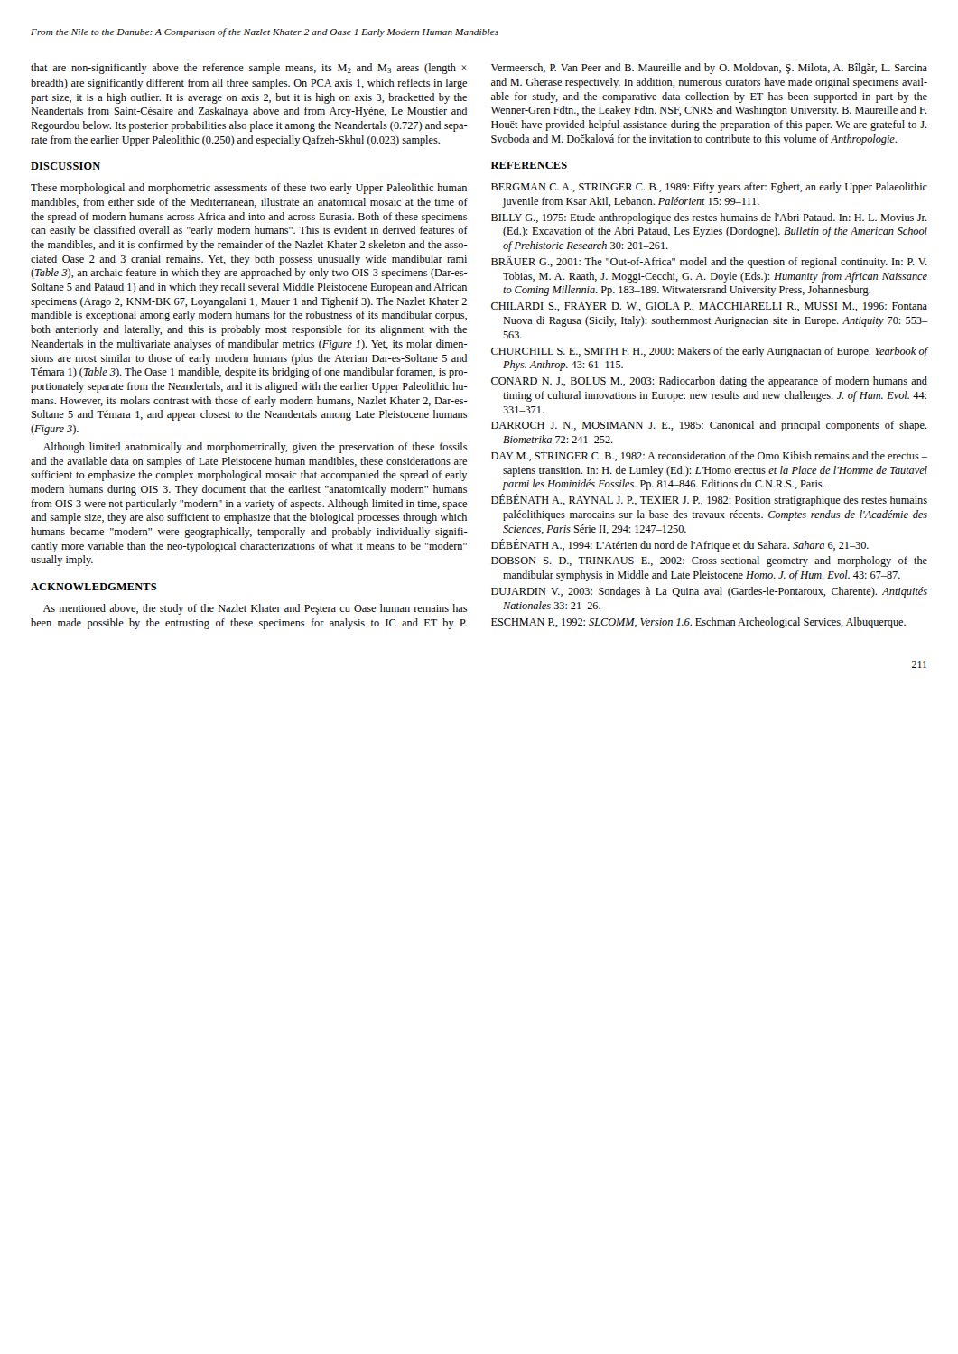From the Nile to the Danube: A Comparison of the Nazlet Khater 2 and Oase 1 Early Modern Human Mandibles
that are non-significantly above the reference sample means, its M2 and M3 areas (length × breadth) are significantly different from all three samples. On PCA axis 1, which reflects in large part size, it is a high outlier. It is average on axis 2, but it is high on axis 3, bracketted by the Neandertals from Saint-Césaire and Zaskalnaya above and from Arcy-Hyène, Le Moustier and Regourdou below. Its posterior probabilities also place it among the Neandertals (0.727) and separate from the earlier Upper Paleolithic (0.250) and especially Qafzeh-Skhul (0.023) samples.
DISCUSSION
These morphological and morphometric assessments of these two early Upper Paleolithic human mandibles, from either side of the Mediterranean, illustrate an anatomical mosaic at the time of the spread of modern humans across Africa and into and across Eurasia. Both of these specimens can easily be classified overall as "early modern humans". This is evident in derived features of the mandibles, and it is confirmed by the remainder of the Nazlet Khater 2 skeleton and the associated Oase 2 and 3 cranial remains. Yet, they both possess unusually wide mandibular rami (Table 3), an archaic feature in which they are approached by only two OIS 3 specimens (Dar-es-Soltane 5 and Pataud 1) and in which they recall several Middle Pleistocene European and African specimens (Arago 2, KNM-BK 67, Loyangalani 1, Mauer 1 and Tighenif 3). The Nazlet Khater 2 mandible is exceptional among early modern humans for the robustness of its mandibular corpus, both anteriorly and laterally, and this is probably most responsible for its alignment with the Neandertals in the multivariate analyses of mandibular metrics (Figure 1). Yet, its molar dimensions are most similar to those of early modern humans (plus the Aterian Dar-es-Soltane 5 and Témara 1) (Table 3). The Oase 1 mandible, despite its bridging of one mandibular foramen, is proportionately separate from the Neandertals, and it is aligned with the earlier Upper Paleolithic humans. However, its molars contrast with those of early modern humans, Nazlet Khater 2, Dar-es-Soltane 5 and Témara 1, and appear closest to the Neandertals among Late Pleistocene humans (Figure 3).
Although limited anatomically and morphometrically, given the preservation of these fossils and the available data on samples of Late Pleistocene human mandibles, these considerations are sufficient to emphasize the complex morphological mosaic that accompanied the spread of early modern humans during OIS 3. They document that the earliest "anatomically modern" humans from OIS 3 were not particularly "modern" in a variety of aspects. Although limited in time, space and sample size, they are also sufficient to emphasize that the biological processes through which humans became "modern" were geographically, temporally and probably individually significantly more variable than the neo-typological characterizations of what it means to be "modern" usually imply.
ACKNOWLEDGMENTS
As mentioned above, the study of the Nazlet Khater and Peştera cu Oase human remains has been made possible by the entrusting of these specimens for analysis to IC and ET by P. Vermeersch, P. Van Peer and B. Maureille and by O. Moldovan, Ş. Milota, A. Bîlgăr, L. Sarcina and M. Gherase respectively. In addition, numerous curators have made original specimens available for study, and the comparative data collection by ET has been supported in part by the Wenner-Gren Fdtn., the Leakey Fdtn. NSF, CNRS and Washington University. B. Maureille and F. Houët have provided helpful assistance during the preparation of this paper. We are grateful to J. Svoboda and M. Dočkalová for the invitation to contribute to this volume of Anthropologie.
REFERENCES
BERGMAN C. A., STRINGER C. B., 1989: Fifty years after: Egbert, an early Upper Palaeolithic juvenile from Ksar Akil, Lebanon. Paléorient 15: 99–111.
BILLY G., 1975: Etude anthropologique des restes humains de l'Abri Pataud. In: H. L. Movius Jr. (Ed.): Excavation of the Abri Pataud, Les Eyzies (Dordogne). Bulletin of the American School of Prehistoric Research 30: 201–261.
BRÄUER G., 2001: The "Out-of-Africa" model and the question of regional continuity. In: P. V. Tobias, M. A. Raath, J. Moggi-Cecchi, G. A. Doyle (Eds.): Humanity from African Naissance to Coming Millennia. Pp. 183–189. Witwatersrand University Press, Johannesburg.
CHILARDI S., FRAYER D. W., GIOLA P., MACCHIARELLI R., MUSSI M., 1996: Fontana Nuova di Ragusa (Sicily, Italy): southernmost Aurignacian site in Europe. Antiquity 70: 553–563.
CHURCHILL S. E., SMITH F. H., 2000: Makers of the early Aurignacian of Europe. Yearbook of Phys. Anthrop. 43: 61–115.
CONARD N. J., BOLUS M., 2003: Radiocarbon dating the appearance of modern humans and timing of cultural innovations in Europe: new results and new challenges. J. of Hum. Evol. 44: 331–371.
DARROCH J. N., MOSIMANN J. E., 1985: Canonical and principal components of shape. Biometrika 72: 241–252.
DAY M., STRINGER C. B., 1982: A reconsideration of the Omo Kibish remains and the erectus – sapiens transition. In: H. de Lumley (Ed.): L'Homo erectus et la Place de l'Homme de Tautavel parmi les Hominidés Fossiles. Pp. 814–846. Editions du C.N.R.S., Paris.
DÉBÉNATH A., RAYNAL J. P., TEXIER J. P., 1982: Position stratigraphique des restes humains paléolithiques marocains sur la base des travaux récents. Comptes rendus de l'Académie des Sciences, Paris Série II, 294: 1247–1250.
DÉBÉNATH A., 1994: L'Atérien du nord de l'Afrique et du Sahara. Sahara 6, 21–30.
DOBSON S. D., TRINKAUS E., 2002: Cross-sectional geometry and morphology of the mandibular symphysis in Middle and Late Pleistocene Homo. J. of Hum. Evol. 43: 67–87.
DUJARDIN V., 2003: Sondages à La Quina aval (Gardes-le-Pontaroux, Charente). Antiquités Nationales 33: 21–26.
ESCHMAN P., 1992: SLCOMM, Version 1.6. Eschman Archeological Services, Albuquerque.
211